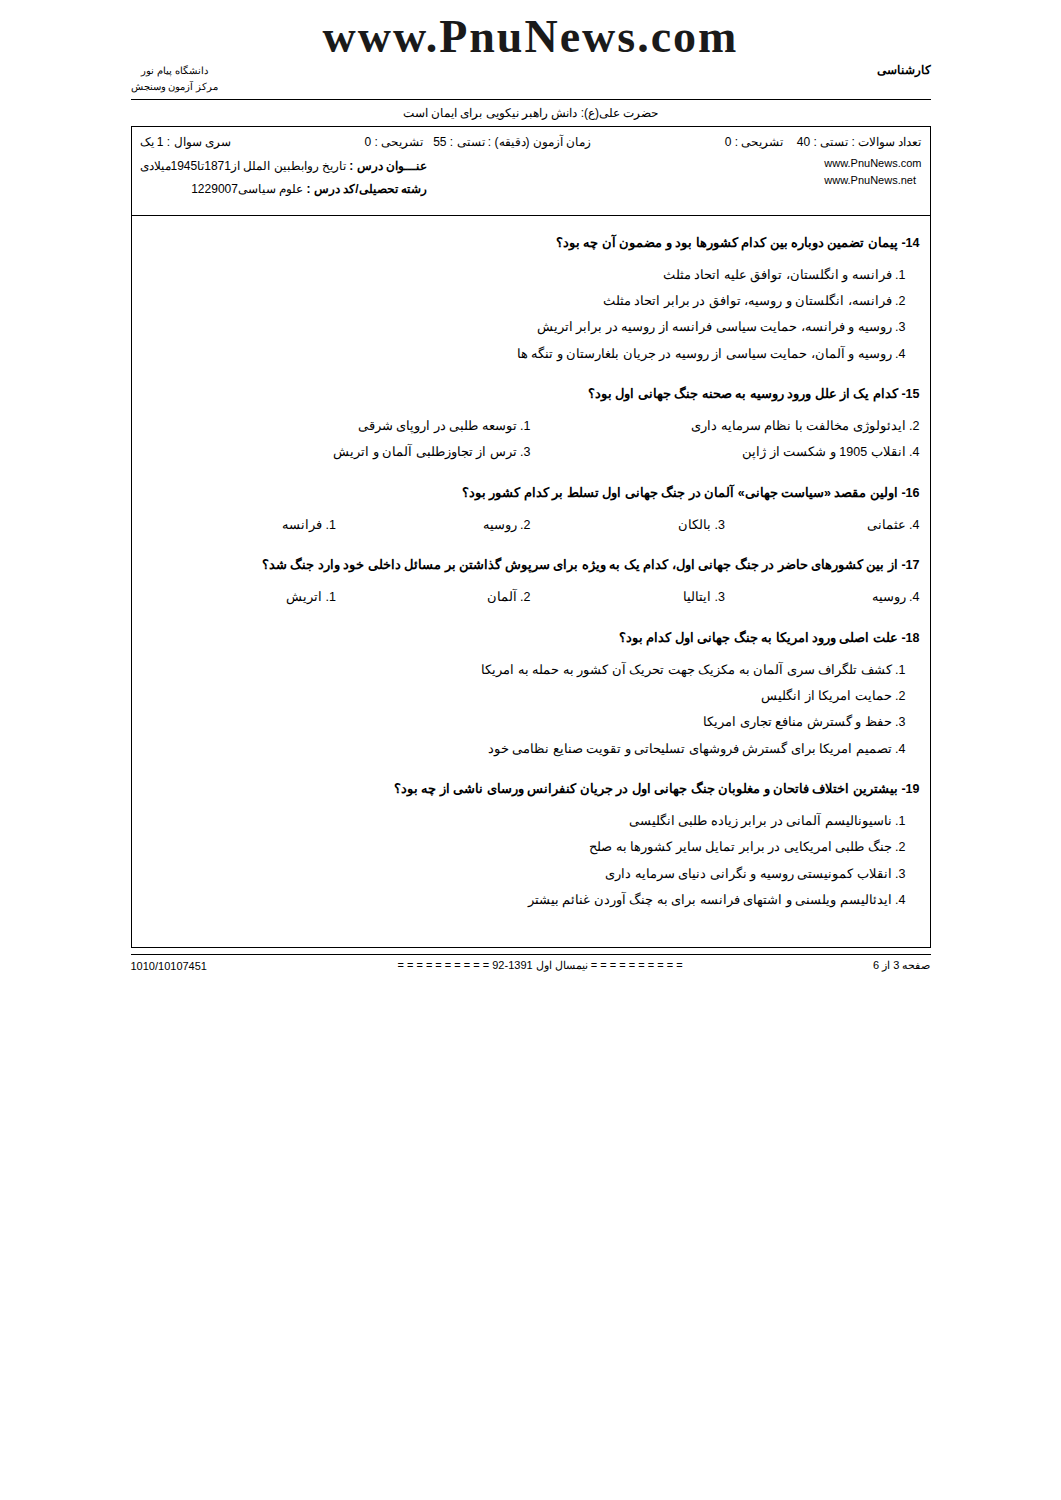www.PnuNews.com
کارشناسی
دانشگاه پیام نور
مرکز آزمون وسنجش
حضرت علی(ع): دانش راهبر نیکویی برای ایمان است
تعداد سوالات : تستی : 40 تشریحی : 0
زمان آزمون (دقیقه) : تستی : 55 تشریحی : 0
سری سوال : 1 یک
www.PnuNews.com
www.PnuNews.net
عنـــوان درس : تاریخ روابطبین الملل از1871تا1945میلادی
رشته تحصیلی/کد درس : علوم سیاسی1229007
14- پیمان تضمین دوباره بین کدام کشورها بود و مضمون آن چه بود؟
1. فرانسه و انگلستان، توافق علیه اتحاد مثلث
2. فرانسه، انگلستان و روسیه، توافق در برابر اتحاد مثلث
3. روسیه و فرانسه، حمایت سیاسی فرانسه از روسیه در برابر اتریش
4. روسیه و آلمان، حمایت سیاسی از روسیه در جریان بلغارستان و تنگه ها
15- کدام یک از علل ورود روسیه به صحنه جنگ جهانی اول بود؟
2. ایدئولوژی مخالفت با نظام سرمایه داری
1. توسعه طلبی در اروپای شرقی
4. انقلاب 1905 و شکست از ژاپن
3. ترس از تجاوزطلبی آلمان و اتریش
16- اولین مقصد «سیاست جهانی» آلمان در جنگ جهانی اول تسلط بر کدام کشور بود؟
4. عثمانی
3. بالکان
2. روسیه
1. فرانسه
17- از بین کشورهای حاضر در جنگ جهانی اول، کدام یک به ویژه برای سرپوش گذاشتن بر مسائل داخلی خود وارد جنگ شد؟
4. روسیه
3. ایتالیا
2. آلمان
1. اتریش
18- علت اصلی ورود امریکا به جنگ جهانی اول کدام بود؟
1. کشف تلگراف سری آلمان به مکزیک جهت تحریک آن کشور به حمله به امریکا
2. حمایت امریکا از انگلیس
3. حفظ و گسترش منافع تجاری امریکا
4. تصمیم امریکا برای گسترش فروشهای تسلیحاتی و تقویت صنایع نظامی خود
19- بیشترین اختلاف فاتحان و مغلوبان جنگ جهانی اول در جریان کنفرانس ورسای ناشی از چه بود؟
1. ناسیونالیسم آلمانی در برابر زیاده طلبی انگلیسی
2. جنگ طلبی امریکایی در برابر تمایل سایر کشورها به صلح
3. انقلاب کمونیستی روسیه و نگرانی دنیای سرمایه داری
4. ایدئالیسم ویلسنی و اشتهای فرانسه برای به چنگ آوردن غنائم بیشتر
صفحه 3 از 6
= = = = = = = = = = نیمسال اول 1391-92 = = = = = = = = = =
1010/10107451